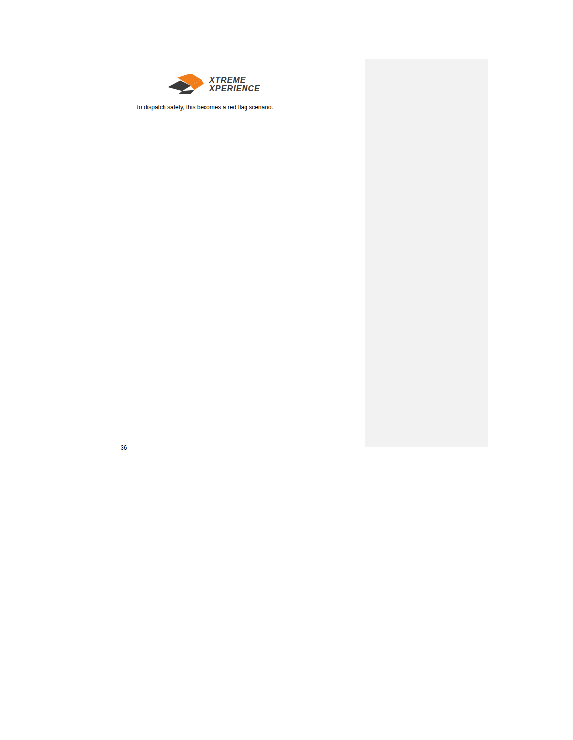XTREME XPERIENCE
to dispatch safety, this becomes a red flag scenario.
36